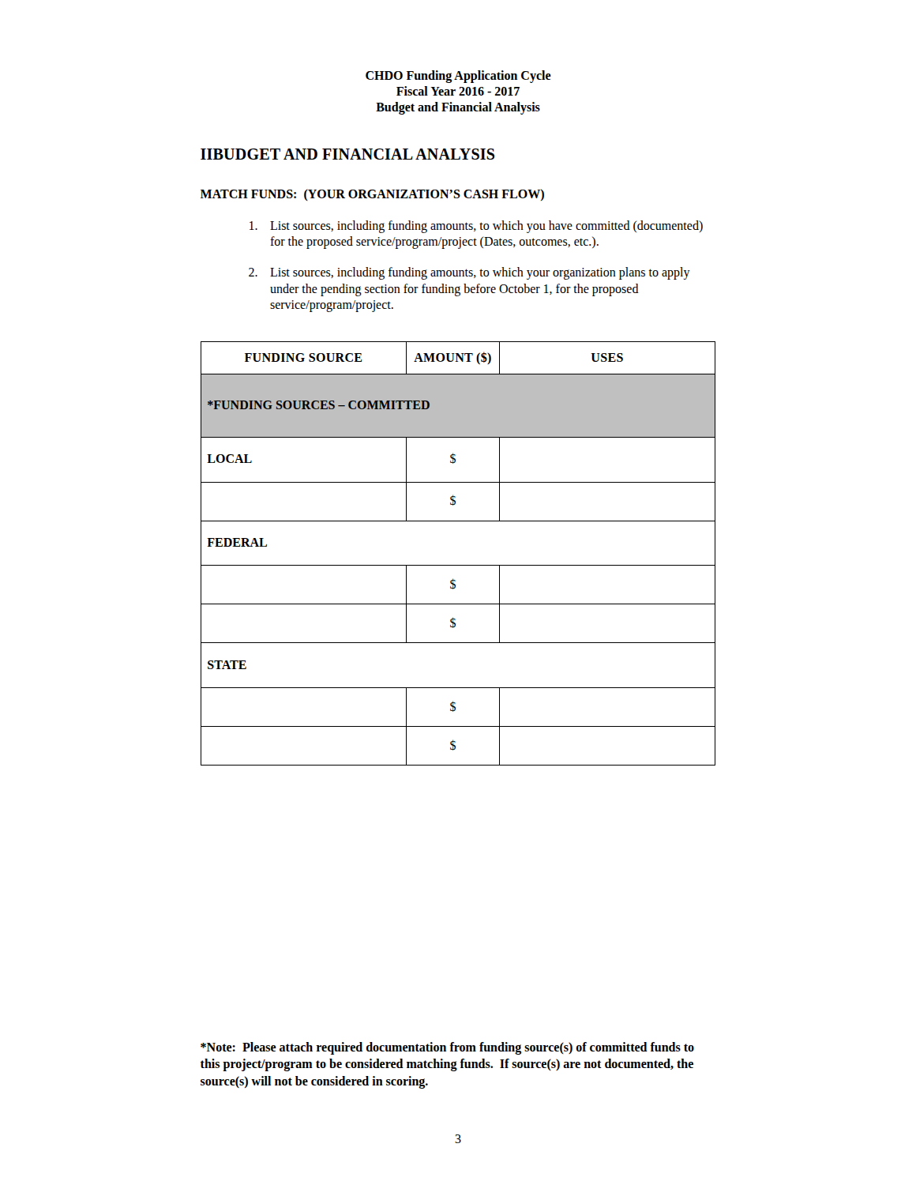CHDO Funding Application Cycle
Fiscal Year 2016 - 2017
Budget and Financial Analysis
IIBUDGET AND FINANCIAL ANALYSIS
MATCH FUNDS: (YOUR ORGANIZATION’S CASH FLOW)
List sources, including funding amounts, to which you have committed (documented) for the proposed service/program/project (Dates, outcomes, etc.).
List sources, including funding amounts, to which your organization plans to apply under the pending section for funding before October 1, for the proposed service/program/project.
| FUNDING SOURCE | AMOUNT ($) | USES |
| --- | --- | --- |
| *FUNDING SOURCES – COMMITTED |
| LOCAL | $ | |
| | $ | |
| FEDERAL |
| | $ | |
| | $ | |
| STATE |
| | $ | |
| | $ | |
*Note: Please attach required documentation from funding source(s) of committed funds to this project/program to be considered matching funds. If source(s) are not documented, the source(s) will not be considered in scoring.
3